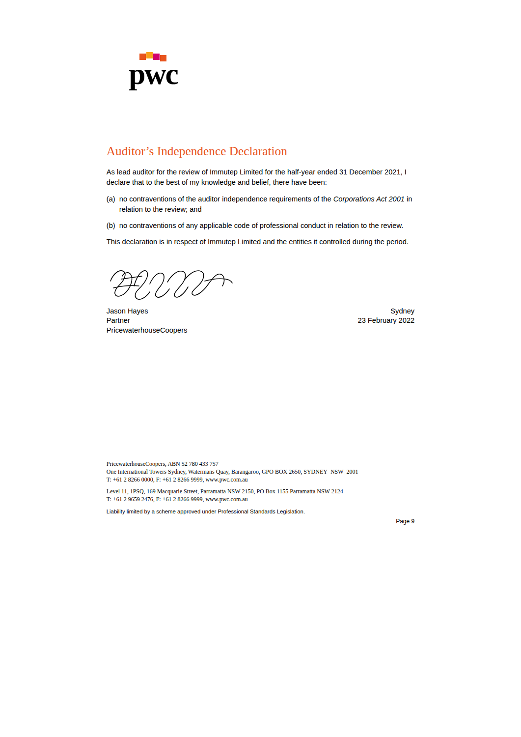pwc
Auditor’s Independence Declaration
As lead auditor for the review of Immutep Limited for the half-year ended 31 December 2021, I declare that to the best of my knowledge and belief, there have been:
(a)
no contraventions of the auditor independence requirements of the Corporations Act 2001 in relation to the review; and
(b)
no contraventions of any applicable code of professional conduct in relation to the review.
This declaration is in respect of Immutep Limited and the entities it controlled during the period.
Jason Hayes
Partner
PricewaterhouseCoopers
Sydney
23 February 2022
PricewaterhouseCoopers, ABN 52 780 433 757
One International Towers Sydney, Watermans Quay, Barangaroo, GPO BOX 2650, SYDNEY NSW 2001
T: +61 2 8266 0000, F: +61 2 8266 9999, www.pwc.com.au
Level 11, 1PSQ, 169 Macquarie Street, Parramatta NSW 2150, PO Box 1155 Parramatta NSW 2124
T: +61 2 9659 2476, F: +61 2 8266 9999, www.pwc.com.au
Liability limited by a scheme approved under Professional Standards Legislation.
Page 9